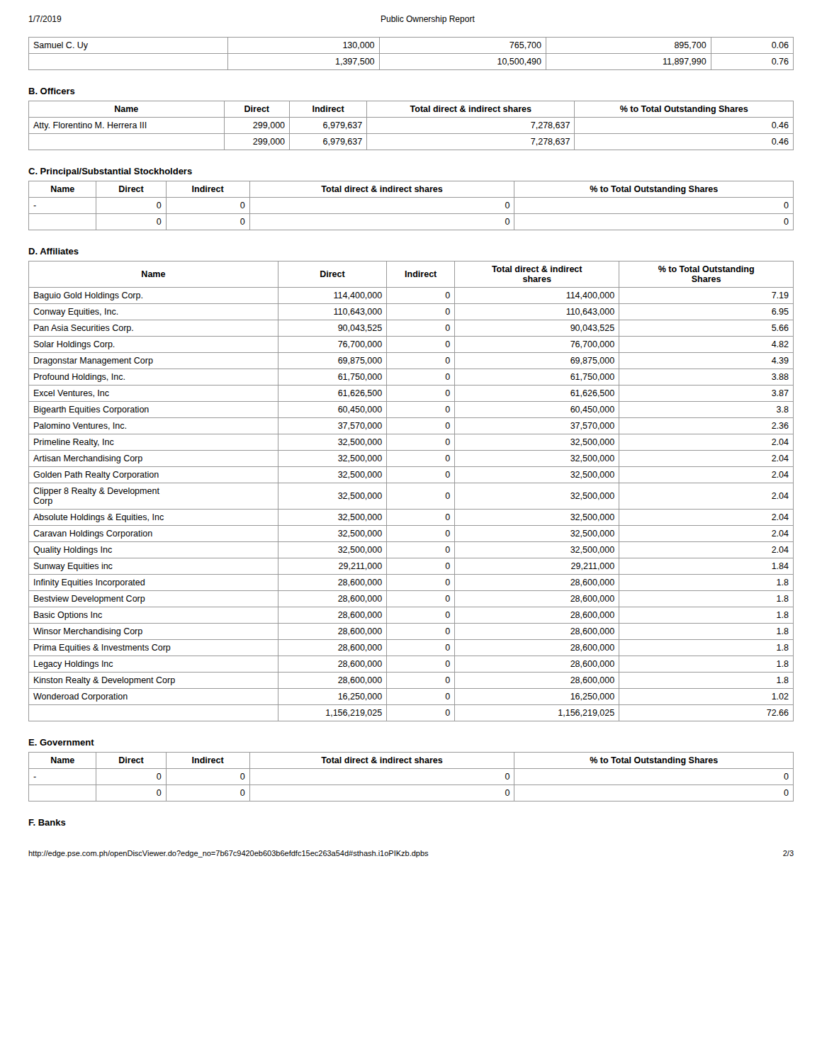1/7/2019
Public Ownership Report
| Samuel C. Uy | 130,000 | 765,700 | 895,700 | 0.06 |
| | 1,397,500 | 10,500,490 | 11,897,990 | 0.76 |
B. Officers
| Name | Direct | Indirect | Total direct & indirect shares | % to Total Outstanding Shares |
| --- | --- | --- | --- | --- |
| Atty. Florentino M. Herrera III | 299,000 | 6,979,637 | 7,278,637 | 0.46 |
| | 299,000 | 6,979,637 | 7,278,637 | 0.46 |
C. Principal/Substantial Stockholders
| Name | Direct | Indirect | Total direct & indirect shares | % to Total Outstanding Shares |
| --- | --- | --- | --- | --- |
| - | 0 | 0 | 0 | 0 |
| | 0 | 0 | 0 | 0 |
D. Affiliates
| Name | Direct | Indirect | Total direct & indirect shares | % to Total Outstanding Shares |
| --- | --- | --- | --- | --- |
| Baguio Gold Holdings Corp. | 114,400,000 | 0 | 114,400,000 | 7.19 |
| Conway Equities, Inc. | 110,643,000 | 0 | 110,643,000 | 6.95 |
| Pan Asia Securities Corp. | 90,043,525 | 0 | 90,043,525 | 5.66 |
| Solar Holdings Corp. | 76,700,000 | 0 | 76,700,000 | 4.82 |
| Dragonstar Management Corp | 69,875,000 | 0 | 69,875,000 | 4.39 |
| Profound Holdings, Inc. | 61,750,000 | 0 | 61,750,000 | 3.88 |
| Excel Ventures, Inc | 61,626,500 | 0 | 61,626,500 | 3.87 |
| Bigearth Equities Corporation | 60,450,000 | 0 | 60,450,000 | 3.8 |
| Palomino Ventures, Inc. | 37,570,000 | 0 | 37,570,000 | 2.36 |
| Primeline Realty, Inc | 32,500,000 | 0 | 32,500,000 | 2.04 |
| Artisan Merchandising Corp | 32,500,000 | 0 | 32,500,000 | 2.04 |
| Golden Path Realty Corporation | 32,500,000 | 0 | 32,500,000 | 2.04 |
| Clipper 8 Realty & Development Corp | 32,500,000 | 0 | 32,500,000 | 2.04 |
| Absolute Holdings & Equities, Inc | 32,500,000 | 0 | 32,500,000 | 2.04 |
| Caravan Holdings Corporation | 32,500,000 | 0 | 32,500,000 | 2.04 |
| Quality Holdings Inc | 32,500,000 | 0 | 32,500,000 | 2.04 |
| Sunway Equities inc | 29,211,000 | 0 | 29,211,000 | 1.84 |
| Infinity Equities Incorporated | 28,600,000 | 0 | 28,600,000 | 1.8 |
| Bestview Development Corp | 28,600,000 | 0 | 28,600,000 | 1.8 |
| Basic Options Inc | 28,600,000 | 0 | 28,600,000 | 1.8 |
| Winsor Merchandising Corp | 28,600,000 | 0 | 28,600,000 | 1.8 |
| Prima Equities & Investments Corp | 28,600,000 | 0 | 28,600,000 | 1.8 |
| Legacy Holdings Inc | 28,600,000 | 0 | 28,600,000 | 1.8 |
| Kinston Realty & Development Corp | 28,600,000 | 0 | 28,600,000 | 1.8 |
| Wonderoad Corporation | 16,250,000 | 0 | 16,250,000 | 1.02 |
| | 1,156,219,025 | 0 | 1,156,219,025 | 72.66 |
E. Government
| Name | Direct | Indirect | Total direct & indirect shares | % to Total Outstanding Shares |
| --- | --- | --- | --- | --- |
| - | 0 | 0 | 0 | 0 |
| | 0 | 0 | 0 | 0 |
F. Banks
http://edge.pse.com.ph/openDiscViewer.do?edge_no=7b67c9420eb603b6efdfc15ec263a54d#sthash.i1oPIKzb.dpbs 2/3